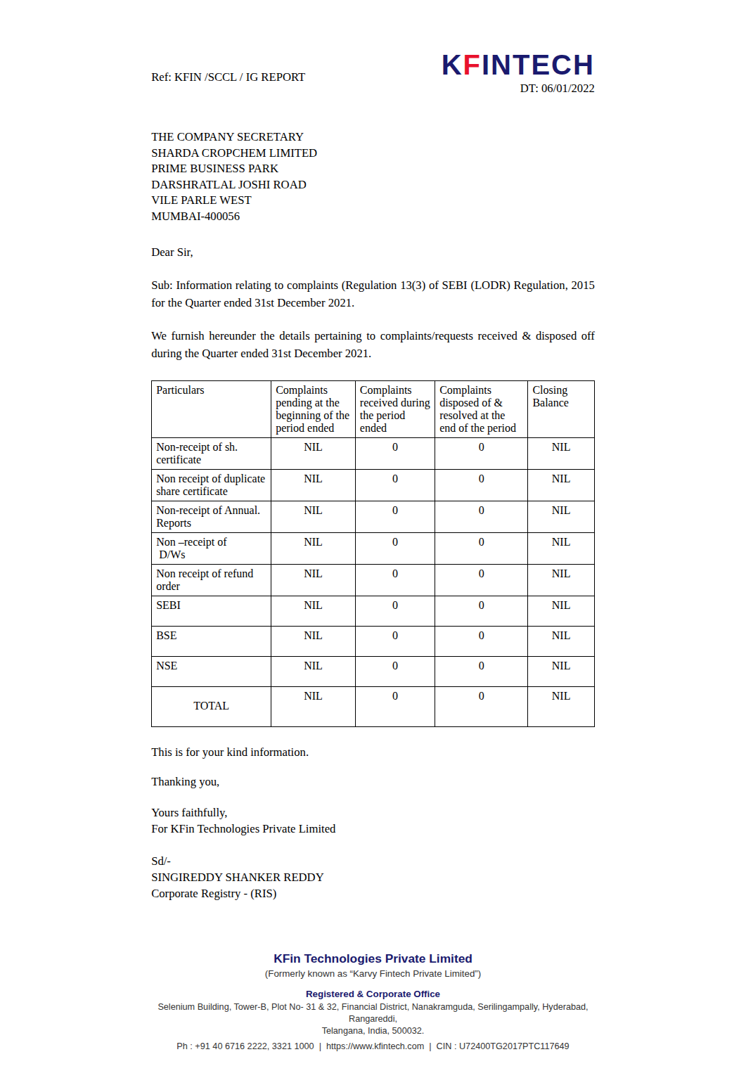Ref: KFIN /SCCL / IG REPORT
KFINTECH
DT: 06/01/2022
THE COMPANY SECRETARY
SHARDA CROPCHEM LIMITED
PRIME BUSINESS PARK
DARSHRATLAL JOSHI ROAD
VILE PARLE WEST
MUMBAI-400056
Dear Sir,
Sub: Information relating to complaints (Regulation 13(3) of SEBI (LODR) Regulation, 2015 for the Quarter ended 31st December 2021.
We furnish hereunder the details pertaining to complaints/requests received & disposed off during the Quarter ended 31st December 2021.
| Particulars | Complaints pending at the beginning of the period ended | Complaints received during the period ended | Complaints disposed of & resolved at the end of the period | Closing Balance |
| --- | --- | --- | --- | --- |
| Non-receipt of sh. certificate | NIL | 0 | 0 | NIL |
| Non receipt of duplicate share certificate | NIL | 0 | 0 | NIL |
| Non-receipt of Annual. Reports | NIL | 0 | 0 | NIL |
| Non –receipt of D/Ws | NIL | 0 | 0 | NIL |
| Non receipt of refund order | NIL | 0 | 0 | NIL |
| SEBI | NIL | 0 | 0 | NIL |
| BSE | NIL | 0 | 0 | NIL |
| NSE | NIL | 0 | 0 | NIL |
| TOTAL | NIL | 0 | 0 | NIL |
This is for your kind information.
Thanking you,
Yours faithfully,
For KFin Technologies Private Limited
Sd/-
SINGIREDDY SHANKER REDDY
Corporate Registry - (RIS)
KFin Technologies Private Limited
(Formerly known as “Karvy Fintech Private Limited”)
Registered & Corporate Office
Selenium Building, Tower-B, Plot No- 31 & 32, Financial District, Nanakramguda, Serilingampally, Hyderabad, Rangareddi,
Telangana, India, 500032.
Ph : +91 40 6716 2222, 3321 1000 | https://www.kfintech.com | CIN : U72400TG2017PTC117649